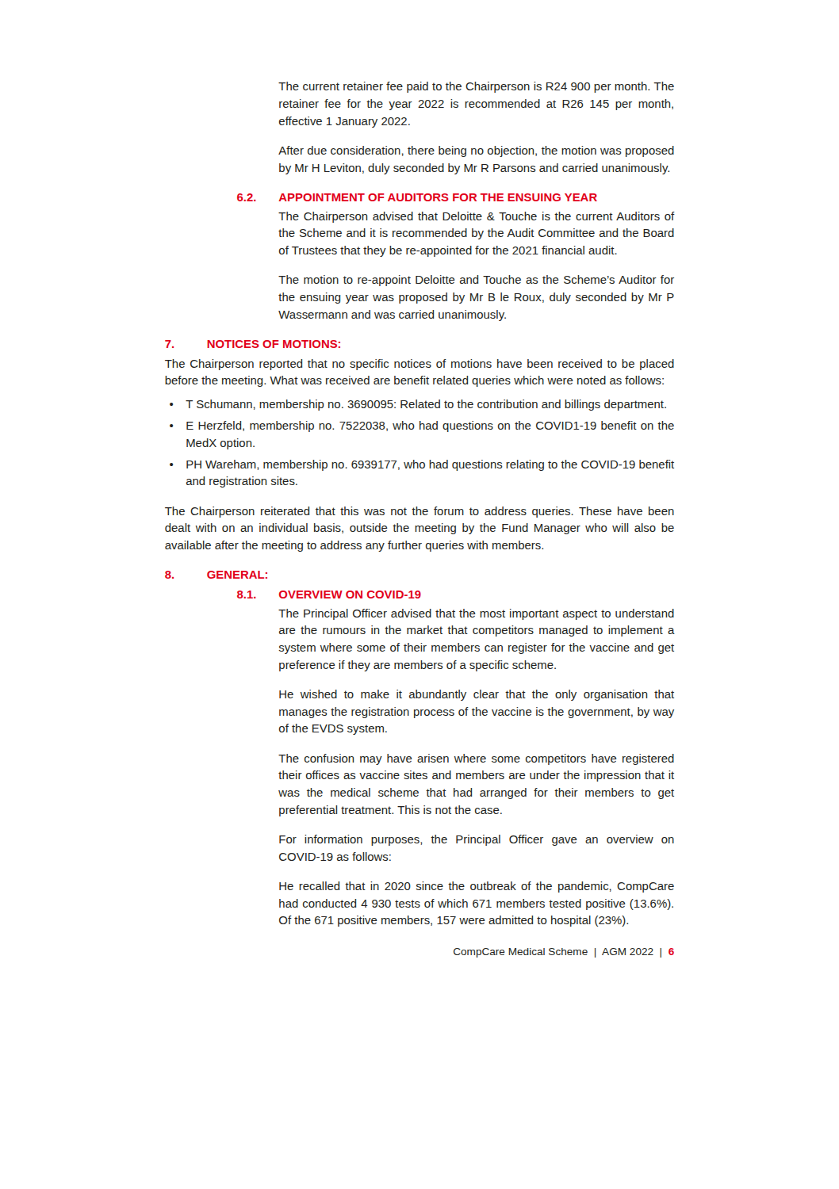The current retainer fee paid to the Chairperson is R24 900 per month. The retainer fee for the year 2022 is recommended at R26 145 per month, effective 1 January 2022.
After due consideration, there being no objection, the motion was proposed by Mr H Leviton, duly seconded by Mr R Parsons and carried unanimously.
6.2. Appointment of auditors for the ensuing year
The Chairperson advised that Deloitte & Touche is the current Auditors of the Scheme and it is recommended by the Audit Committee and the Board of Trustees that they be re-appointed for the 2021 financial audit.
The motion to re-appoint Deloitte and Touche as the Scheme’s Auditor for the ensuing year was proposed by Mr B le Roux, duly seconded by Mr P Wassermann and was carried unanimously.
7. Notices of motions:
The Chairperson reported that no specific notices of motions have been received to be placed before the meeting. What was received are benefit related queries which were noted as follows:
T Schumann, membership no. 3690095: Related to the contribution and billings department.
E Herzfeld, membership no. 7522038, who had questions on the COVID1-19 benefit on the MedX option.
PH Wareham, membership no. 6939177, who had questions relating to the COVID-19 benefit and registration sites.
The Chairperson reiterated that this was not the forum to address queries. These have been dealt with on an individual basis, outside the meeting by the Fund Manager who will also be available after the meeting to address any further queries with members.
8. General:
8.1. Overview on COVID-19
The Principal Officer advised that the most important aspect to understand are the rumours in the market that competitors managed to implement a system where some of their members can register for the vaccine and get preference if they are members of a specific scheme.
He wished to make it abundantly clear that the only organisation that manages the registration process of the vaccine is the government, by way of the EVDS system.
The confusion may have arisen where some competitors have registered their offices as vaccine sites and members are under the impression that it was the medical scheme that had arranged for their members to get preferential treatment. This is not the case.
For information purposes, the Principal Officer gave an overview on COVID-19 as follows:
He recalled that in 2020 since the outbreak of the pandemic, CompCare had conducted 4 930 tests of which 671 members tested positive (13.6%). Of the 671 positive members, 157 were admitted to hospital (23%).
CompCare Medical Scheme | AGM 2022 | 6